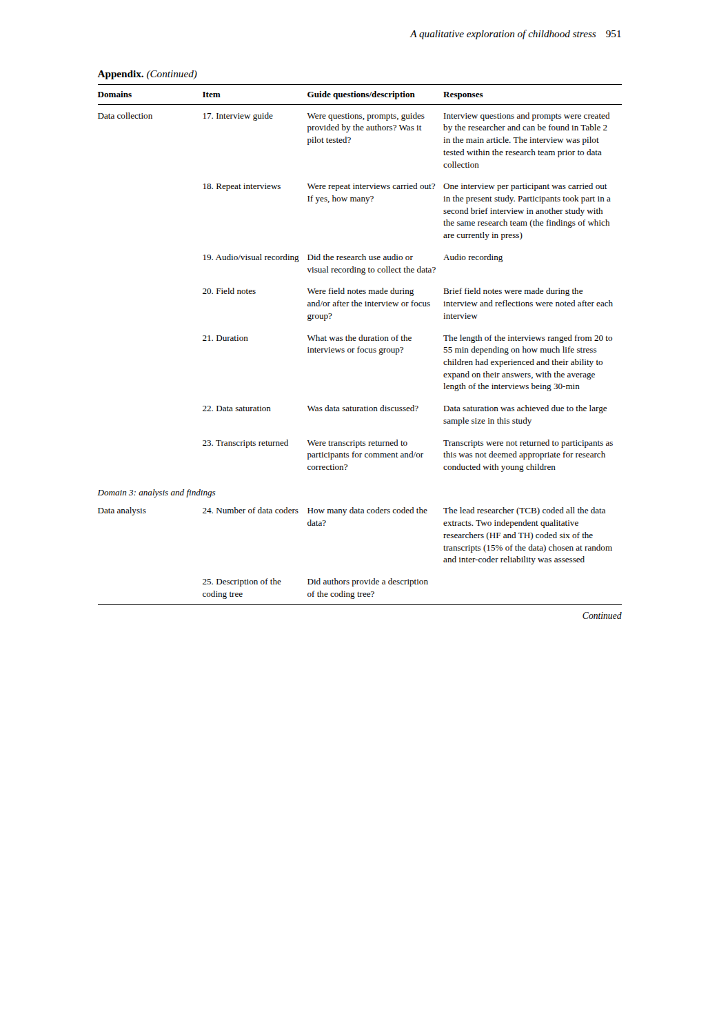A qualitative exploration of childhood stress 951
Appendix. (Continued)
| Domains | Item | Guide questions/description | Responses |
| --- | --- | --- | --- |
| Data collection | 17. Interview guide | Were questions, prompts, guides provided by the authors? Was it pilot tested? | Interview questions and prompts were created by the researcher and can be found in Table 2 in the main article. The interview was pilot tested within the research team prior to data collection |
| | 18. Repeat interviews | Were repeat interviews carried out? If yes, how many? | One interview per participant was carried out in the present study. Participants took part in a second brief interview in another study with the same research team (the findings of which are currently in press) |
| | 19. Audio/visual recording | Did the research use audio or visual recording to collect the data? | Audio recording |
| | 20. Field notes | Were field notes made during and/or after the interview or focus group? | Brief field notes were made during the interview and reflections were noted after each interview |
| | 21. Duration | What was the duration of the interviews or focus group? | The length of the interviews ranged from 20 to 55 min depending on how much life stress children had experienced and their ability to expand on their answers, with the average length of the interviews being 30-min |
| | 22. Data saturation | Was data saturation discussed? | Data saturation was achieved due to the large sample size in this study |
| | 23. Transcripts returned | Were transcripts returned to participants for comment and/or correction? | Transcripts were not returned to participants as this was not deemed appropriate for research conducted with young children |
| Domain 3: analysis and findings |
| Data analysis | 24. Number of data coders | How many data coders coded the data? | The lead researcher (TCB) coded all the data extracts. Two independent qualitative researchers (HF and TH) coded six of the transcripts (15% of the data) chosen at random and inter-coder reliability was assessed |
| | 25. Description of the coding tree | Did authors provide a description of the coding tree? | |
Continued